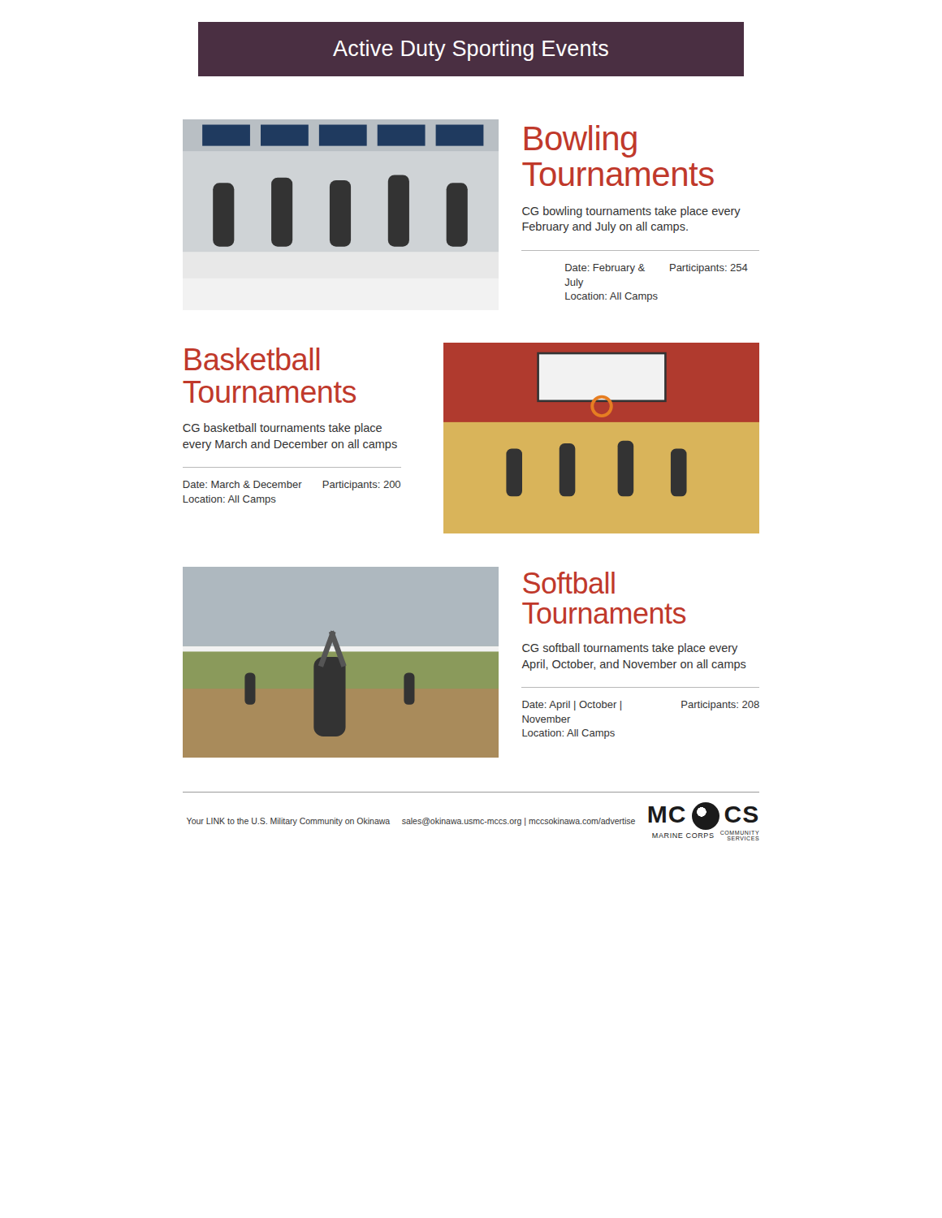Active Duty Sporting Events
Bowling Tournaments
CG bowling tournaments take place every February and July on all camps.
Date: February & July
Location: All Camps
Participants: 254
Basketball Tournaments
CG basketball tournaments take place every March and December on all camps
Date: March & December
Location: All Camps
Participants: 200
Softball Tournaments
CG softball tournaments take place every April, October, and November on all camps
Date: April | October | November
Location: All Camps
Participants: 208
Your LINK to the U.S. Military Community on Okinawa
sales@okinawa.usmc-mccs.org | mccsokinawa.com/advertise
MC CS
MARINE CORPS COMMUNITY
SERVICES